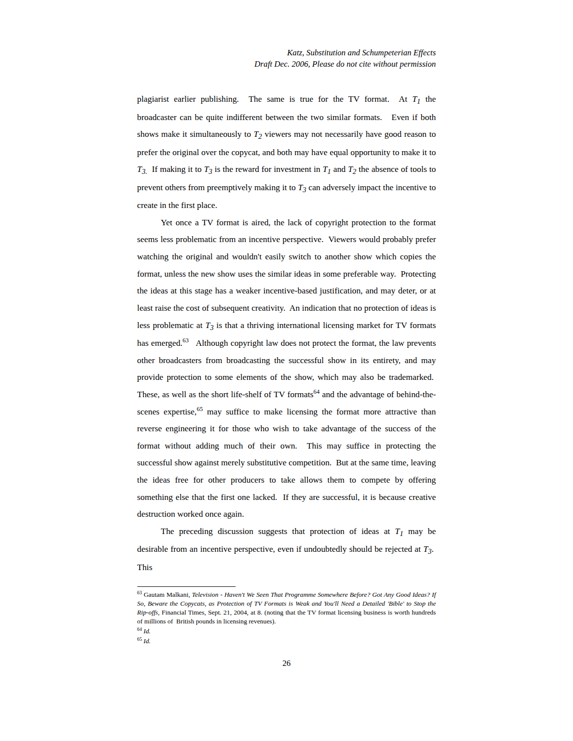Katz, Substitution and Schumpeterian Effects
Draft Dec. 2006, Please do not cite without permission
plagiarist earlier publishing. The same is true for the TV format. At T1 the broadcaster can be quite indifferent between the two similar formats. Even if both shows make it simultaneously to T2 viewers may not necessarily have good reason to prefer the original over the copycat, and both may have equal opportunity to make it to T3. If making it to T3 is the reward for investment in T1 and T2 the absence of tools to prevent others from preemptively making it to T3 can adversely impact the incentive to create in the first place.
Yet once a TV format is aired, the lack of copyright protection to the format seems less problematic from an incentive perspective. Viewers would probably prefer watching the original and wouldn't easily switch to another show which copies the format, unless the new show uses the similar ideas in some preferable way. Protecting the ideas at this stage has a weaker incentive-based justification, and may deter, or at least raise the cost of subsequent creativity. An indication that no protection of ideas is less problematic at T3 is that a thriving international licensing market for TV formats has emerged.63 Although copyright law does not protect the format, the law prevents other broadcasters from broadcasting the successful show in its entirety, and may provide protection to some elements of the show, which may also be trademarked. These, as well as the short life-shelf of TV formats64 and the advantage of behind-the-scenes expertise,65 may suffice to make licensing the format more attractive than reverse engineering it for those who wish to take advantage of the success of the format without adding much of their own. This may suffice in protecting the successful show against merely substitutive competition. But at the same time, leaving the ideas free for other producers to take allows them to compete by offering something else that the first one lacked. If they are successful, it is because creative destruction worked once again.
The preceding discussion suggests that protection of ideas at T1 may be desirable from an incentive perspective, even if undoubtedly should be rejected at T3. This
63 Gautam Malkani, Television - Haven't We Seen That Programme Somewhere Before? Got Any Good Ideas? If So, Beware the Copycats, as Protection of TV Formats is Weak and You'll Need a Detailed 'Bible' to Stop the Rip-offs, Financial Times, Sept. 21, 2004, at 8. (noting that the TV format licensing business is worth hundreds of millions of British pounds in licensing revenues).
64 Id.
65 Id.
26